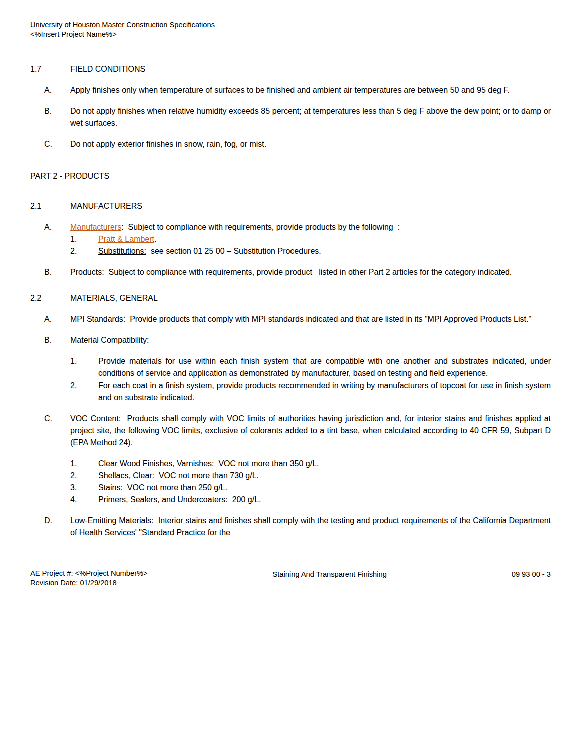University of Houston Master Construction Specifications
<%Insert Project Name%>
1.7 FIELD CONDITIONS
A. Apply finishes only when temperature of surfaces to be finished and ambient air temperatures are between 50 and 95 deg F.
B. Do not apply finishes when relative humidity exceeds 85 percent; at temperatures less than 5 deg F above the dew point; or to damp or wet surfaces.
C. Do not apply exterior finishes in snow, rain, fog, or mist.
PART 2 - PRODUCTS
2.1 MANUFACTURERS
A. Manufacturers: Subject to compliance with requirements, provide products by the following :
1. Pratt & Lambert.
2. Substitutions: see section 01 25 00 – Substitution Procedures.
B. Products: Subject to compliance with requirements, provide product listed in other Part 2 articles for the category indicated.
2.2 MATERIALS, GENERAL
A. MPI Standards: Provide products that comply with MPI standards indicated and that are listed in its "MPI Approved Products List."
B. Material Compatibility:
1. Provide materials for use within each finish system that are compatible with one another and substrates indicated, under conditions of service and application as demonstrated by manufacturer, based on testing and field experience.
2. For each coat in a finish system, provide products recommended in writing by manufacturers of topcoat for use in finish system and on substrate indicated.
C. VOC Content: Products shall comply with VOC limits of authorities having jurisdiction and, for interior stains and finishes applied at project site, the following VOC limits, exclusive of colorants added to a tint base, when calculated according to 40 CFR 59, Subpart D (EPA Method 24).
1. Clear Wood Finishes, Varnishes: VOC not more than 350 g/L.
2. Shellacs, Clear: VOC not more than 730 g/L.
3. Stains: VOC not more than 250 g/L.
4. Primers, Sealers, and Undercoaters: 200 g/L.
D. Low-Emitting Materials: Interior stains and finishes shall comply with the testing and product requirements of the California Department of Health Services' "Standard Practice for the
AE Project #: <%Project Number%>
Revision Date: 01/29/2018
Staining And Transparent Finishing
09 93 00 - 3